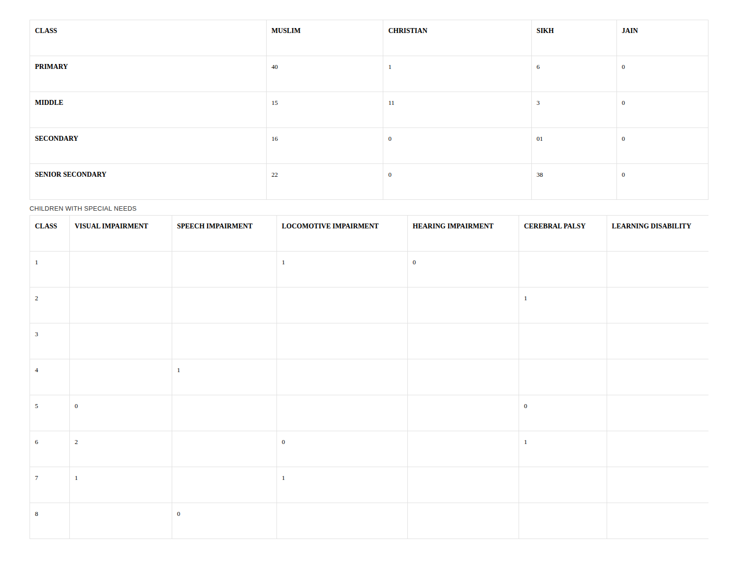| CLASS | MUSLIM | CHRISTIAN | SIKH | JAIN |
| --- | --- | --- | --- | --- |
| PRIMARY | 40 | 1 | 6 | 0 |
| MIDDLE | 15 | 11 | 3 | 0 |
| SECONDARY | 16 | 0 | 01 | 0 |
| SENIOR SECONDARY | 22 | 0 | 38 | 0 |
CHILDREN WITH SPECIAL NEEDS
| CLASS | VISUAL IMPAIRMENT | SPEECH IMPAIRMENT | LOCOMOTIVE IMPAIRMENT | HEARING IMPAIRMENT | CEREBRAL PALSY | LEARNING DISABILITY | AUTISM |
| --- | --- | --- | --- | --- | --- | --- | --- |
| 1 | | | 1 | 0 | | | |
| 2 | | | | | 1 | | |
| 3 | | | | | | | |
| 4 | | 1 | | | | | |
| 5 | 0 | | | | 0 | | |
| 6 | 2 | | 0 | | 1 | | |
| 7 | 1 | | 1 | | | | |
| 8 | | 0 | | | | | |